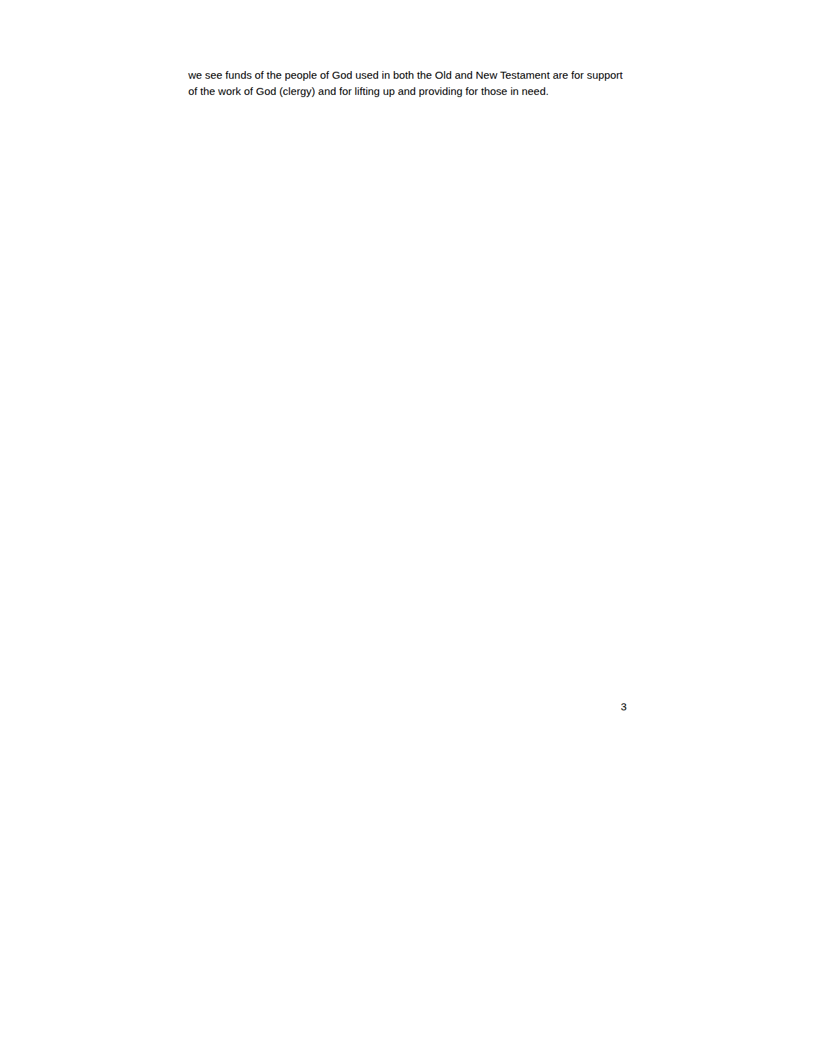we see funds of the people of God used in both the Old and New Testament are for support of the work of God (clergy) and for lifting up and providing for those in need.
3